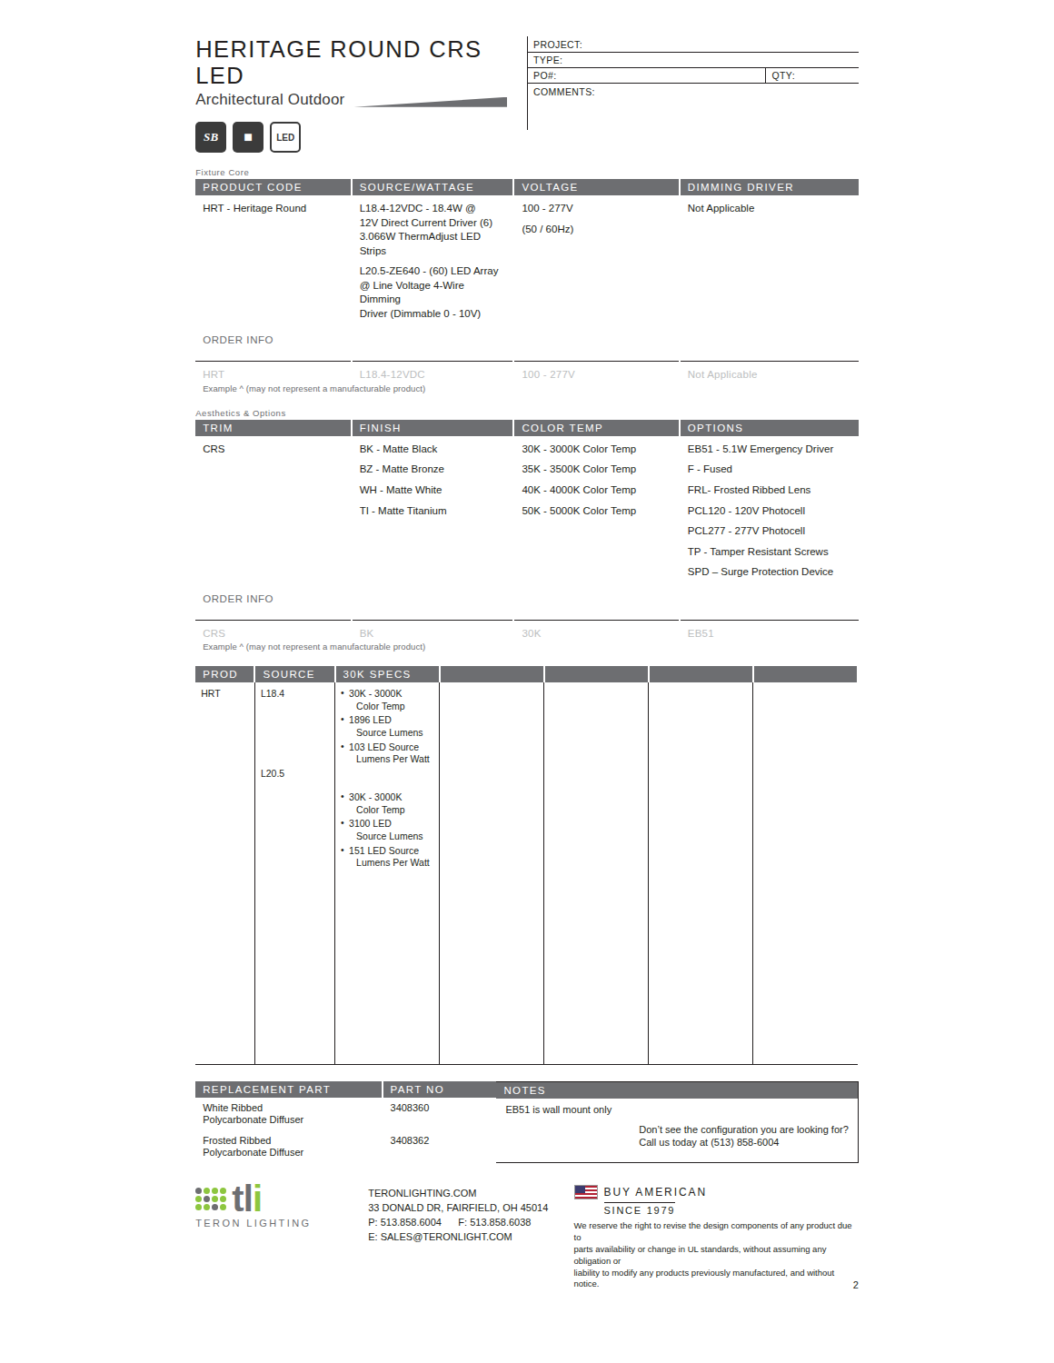HERITAGE ROUND CRS LED
Architectural Outdoor
SB
■
LED
| PROJECT: |
| TYPE: |
| PO#: | QTY: |
| COMMENTS: |
Fixture Core
| PRODUCT CODE | SOURCE/WATTAGE | VOLTAGE | DIMMING DRIVER |
| --- | --- | --- | --- |
| HRT - Heritage Round | L18.4-12VDC - 18.4W @ 12V Direct Current Driver (6) 3.066W ThermAdjust LED Strips L20.5-ZE640 - (60) LED Array @ Line Voltage 4-Wire Dimming Driver (Dimmable 0 - 10V) | 100 - 277V (50 / 60Hz) | Not Applicable |
| ORDER INFO | | | |
| HRT | L18.4-12VDC | 100 - 277V | Not Applicable |
Example ^ (may not represent a manufacturable product)
Aesthetics & Options
| TRIM | FINISH | COLOR TEMP | OPTIONS |
| --- | --- | --- | --- |
| CRS | BK - Matte Black BZ - Matte Bronze WH - Matte White TI - Matte Titanium | 30K - 3000K Color Temp 35K - 3500K Color Temp 40K - 4000K Color Temp 50K - 5000K Color Temp | EB51 - 5.1W Emergency Driver F - Fused FRL- Frosted Ribbed Lens PCL120 - 120V Photocell PCL277 - 277V Photocell TP - Tamper Resistant Screws SPD – Surge Protection Device |
| ORDER INFO | | | |
| CRS | BK | 30K | EB51 |
Example ^ (may not represent a manufacturable product)
| PROD | SOURCE | 30K SPECS | | | | |
| --- | --- | --- | --- | --- | --- | --- |
| HRT | L18.4 L20.5 | 30K - 3000K Color Temp 1896 LED Source Lumens 103 LED Source Lumens Per Watt 30K - 3000K Color Temp 3100 LED Source Lumens 151 LED Source Lumens Per Watt | | | | |
| REPLACEMENT PART | PART NO |
| --- | --- |
| White Ribbed Polycarbonate Diffuser | 3408360 |
| Frosted Ribbed Polycarbonate Diffuser | 3408362 |
NOTES
EB51 is wall mount only
Don’t see the configuration you are looking for?
Call us today at (513) 858-6004
tli
TERON LIGHTING
TERONLIGHTING.COM
33 DONALD DR, FAIRFIELD, OH 45014
P: 513.858.6004 F: 513.858.6038
E: SALES@TERONLIGHT.COM
BUY AMERICAN
SINCE 1979
We reserve the right to revise the design components of any product due to
parts availability or change in UL standards, without assuming any obligation or
liability to modify any products previously manufactured, and without notice.
2